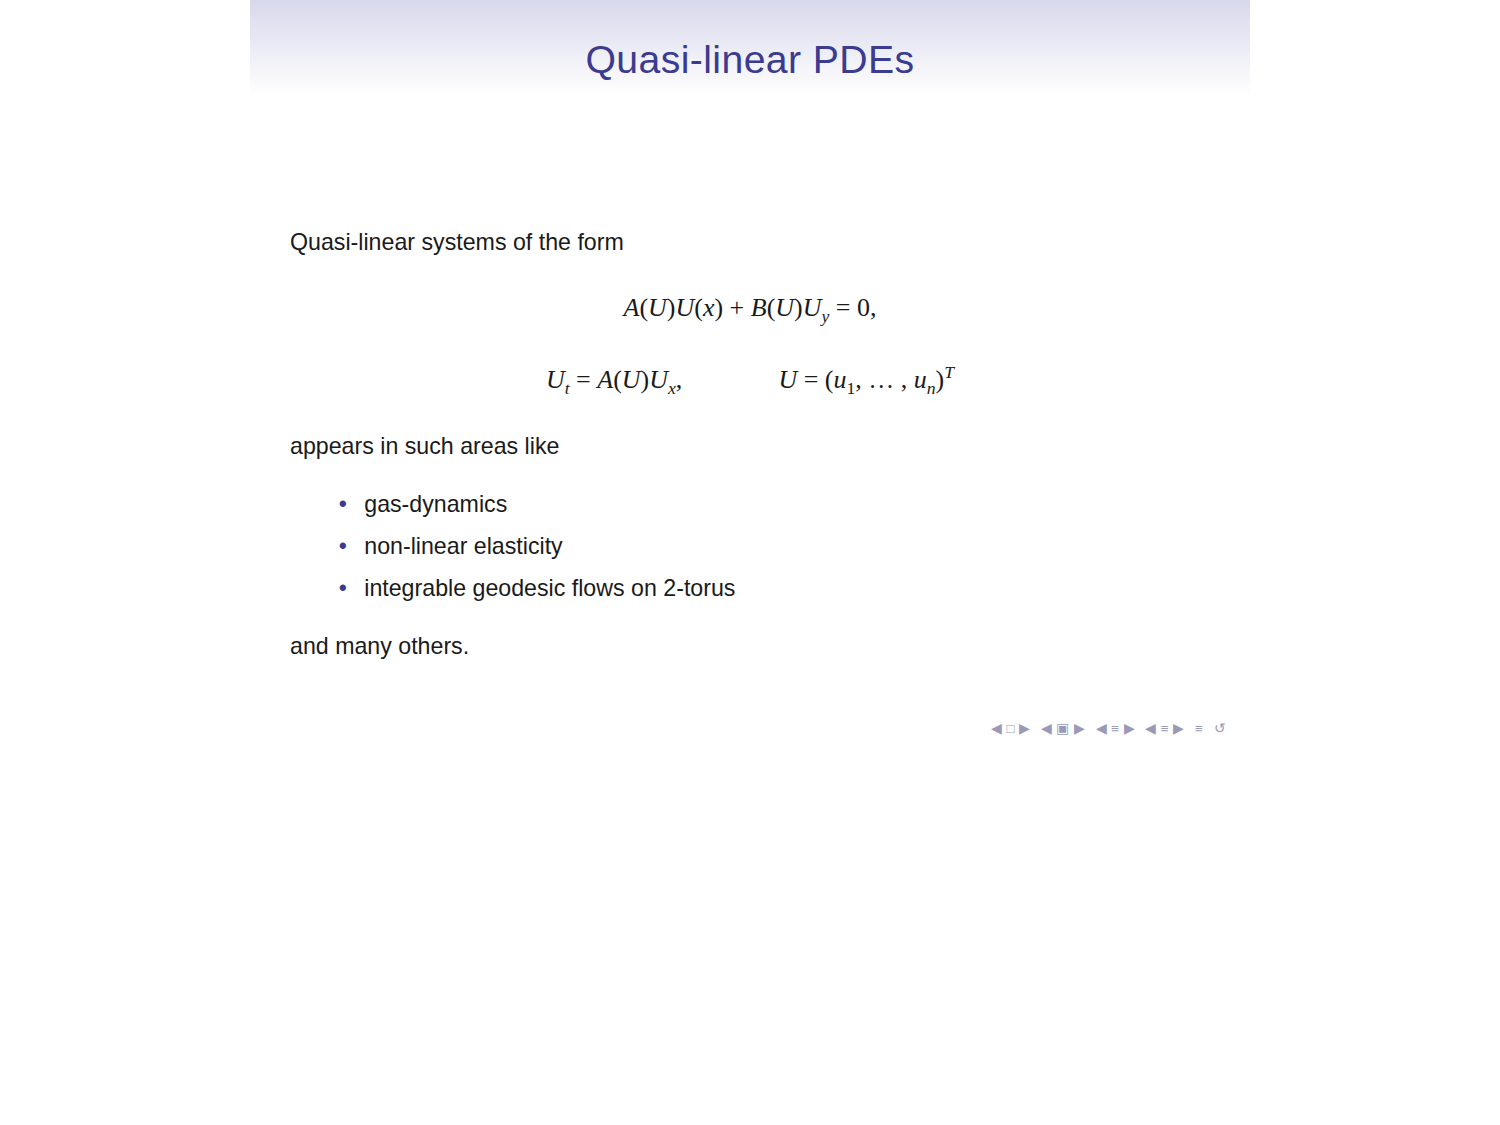Quasi-linear PDEs
Quasi-linear systems of the form
A(U)U(x) + B(U)Uy = 0,
Ut = A(U)Ux, U = (u1, … , un)T
appears in such areas like
gas-dynamics
non-linear elasticity
integrable geodesic flows on 2-torus
and many others.
◀□▶ ◀▣▶ ◀≡▶ ◀≡▶ ≡ ↺